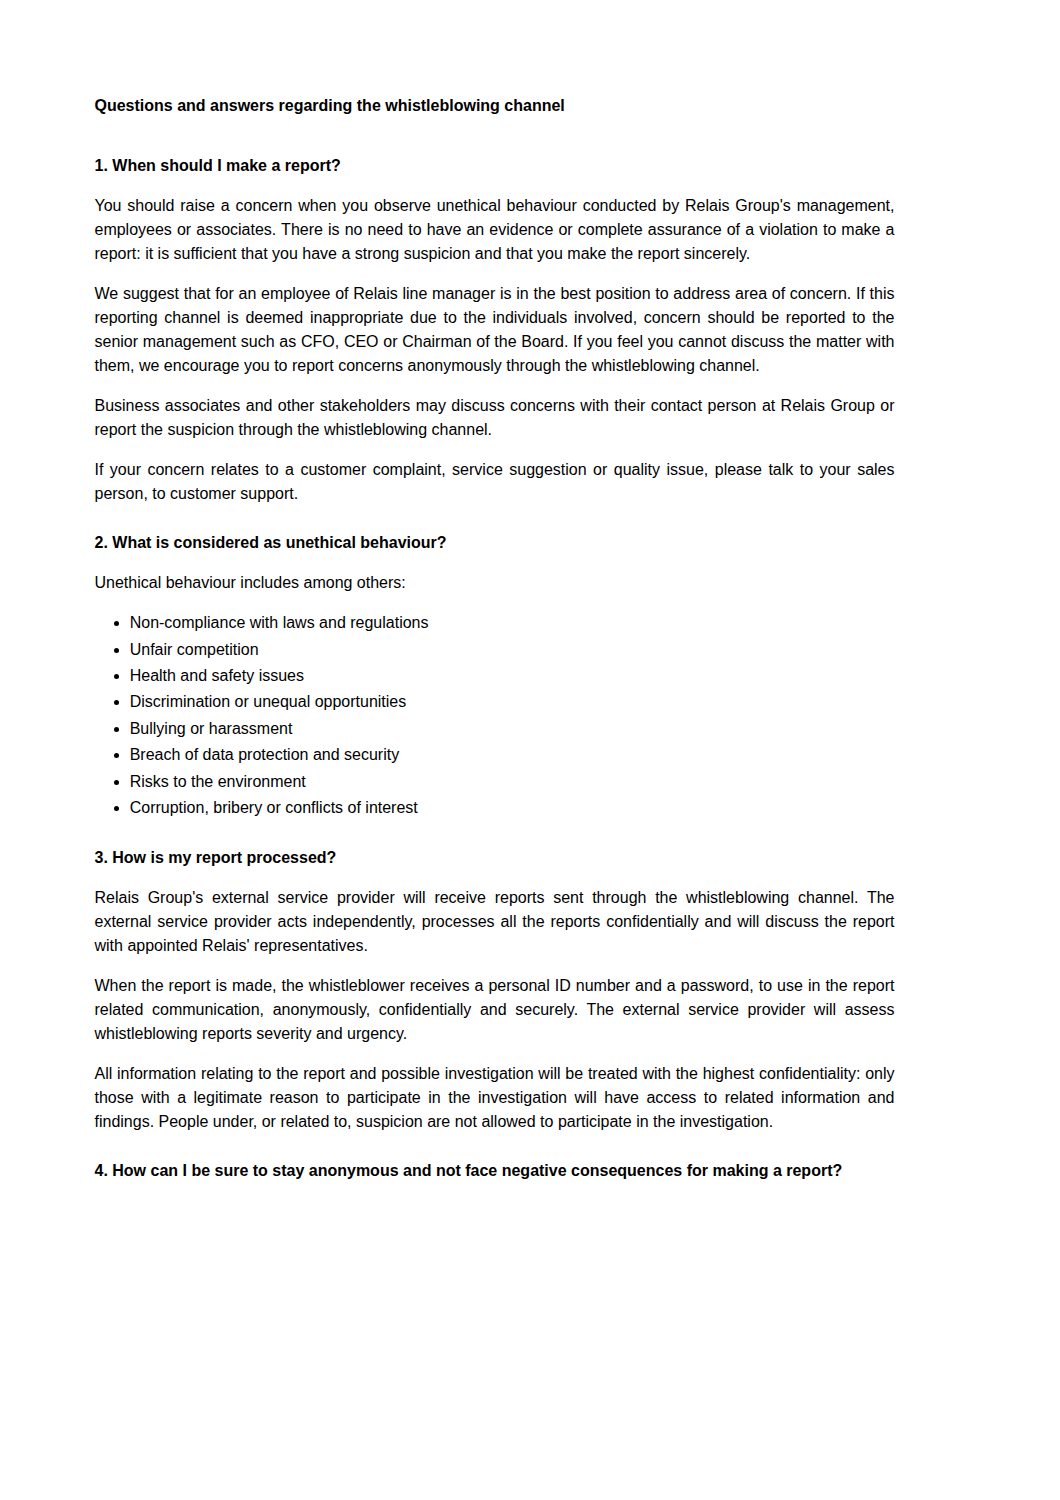Questions and answers regarding the whistleblowing channel
1. When should I make a report?
You should raise a concern when you observe unethical behaviour conducted by Relais Group's management, employees or associates. There is no need to have an evidence or complete assurance of a violation to make a report: it is sufficient that you have a strong suspicion and that you make the report sincerely.
We suggest that for an employee of Relais line manager is in the best position to address area of concern. If this reporting channel is deemed inappropriate due to the individuals involved, concern should be reported to the senior management such as CFO, CEO or Chairman of the Board. If you feel you cannot discuss the matter with them, we encourage you to report concerns anonymously through the whistleblowing channel.
Business associates and other stakeholders may discuss concerns with their contact person at Relais Group or report the suspicion through the whistleblowing channel.
If your concern relates to a customer complaint, service suggestion or quality issue, please talk to your sales person, to customer support.
2. What is considered as unethical behaviour?
Unethical behaviour includes among others:
Non-compliance with laws and regulations
Unfair competition
Health and safety issues
Discrimination or unequal opportunities
Bullying or harassment
Breach of data protection and security
Risks to the environment
Corruption, bribery or conflicts of interest
3. How is my report processed?
Relais Group's external service provider will receive reports sent through the whistleblowing channel. The external service provider acts independently, processes all the reports confidentially and will discuss the report with appointed Relais' representatives.
When the report is made, the whistleblower receives a personal ID number and a password, to use in the report related communication, anonymously, confidentially and securely. The external service provider will assess whistleblowing reports severity and urgency.
All information relating to the report and possible investigation will be treated with the highest confidentiality: only those with a legitimate reason to participate in the investigation will have access to related information and findings. People under, or related to, suspicion are not allowed to participate in the investigation.
4. How can I be sure to stay anonymous and not face negative consequences for making a report?